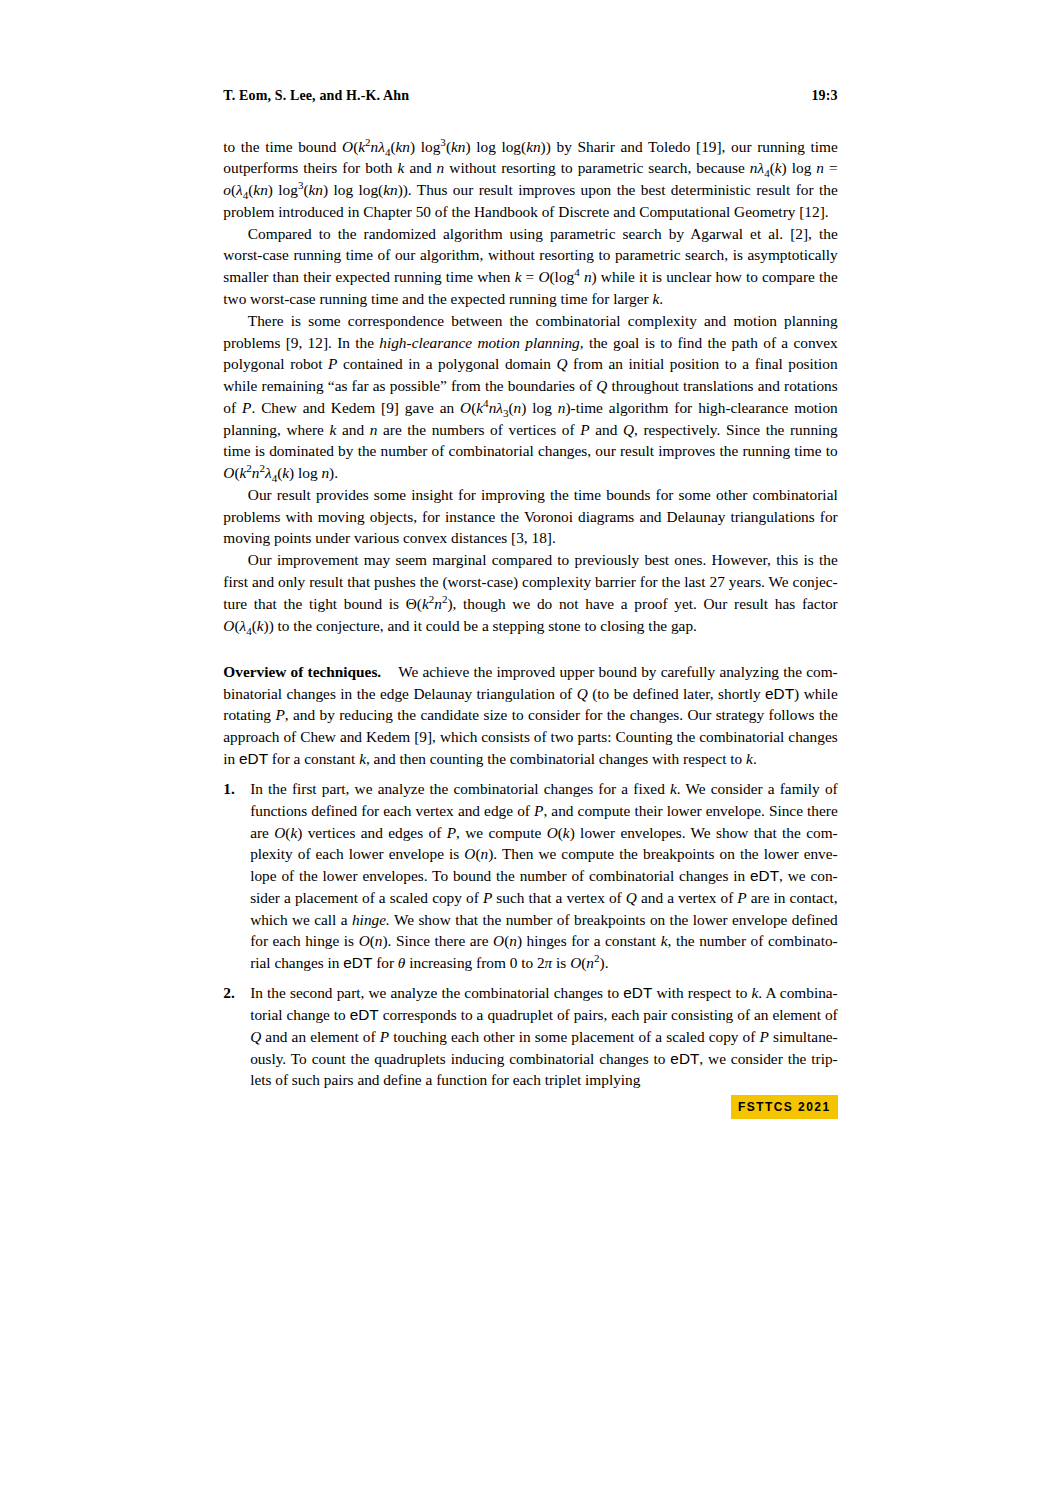T. Eom, S. Lee, and H.-K. Ahn 19:3
to the time bound O(k2nλ4(kn) log3(kn) log log(kn)) by Sharir and Toledo [19], our running time outperforms theirs for both k and n without resorting to parametric search, because nλ4(k) log n = o(λ4(kn) log3(kn) log log(kn)). Thus our result improves upon the best deterministic result for the problem introduced in Chapter 50 of the Handbook of Discrete and Computational Geometry [12].
Compared to the randomized algorithm using parametric search by Agarwal et al. [2], the worst-case running time of our algorithm, without resorting to parametric search, is asymptotically smaller than their expected running time when k = O(log4 n) while it is unclear how to compare the two worst-case running time and the expected running time for larger k.
There is some correspondence between the combinatorial complexity and motion planning problems [9, 12]. In the high-clearance motion planning, the goal is to find the path of a convex polygonal robot P contained in a polygonal domain Q from an initial position to a final position while remaining “as far as possible” from the boundaries of Q throughout translations and rotations of P. Chew and Kedem [9] gave an O(k4nλ3(n) log n)-time algorithm for high-clearance motion planning, where k and n are the numbers of vertices of P and Q, respectively. Since the running time is dominated by the number of combinatorial changes, our result improves the running time to O(k2n2λ4(k) log n).
Our result provides some insight for improving the time bounds for some other combinatorial problems with moving objects, for instance the Voronoi diagrams and Delaunay triangulations for moving points under various convex distances [3, 18].
Our improvement may seem marginal compared to previously best ones. However, this is the first and only result that pushes the (worst-case) complexity barrier for the last 27 years. We conjecture that the tight bound is Θ(k2n2), though we do not have a proof yet. Our result has factor O(λ4(k)) to the conjecture, and it could be a stepping stone to closing the gap.
Overview of techniques. We achieve the improved upper bound by carefully analyzing the combinatorial changes in the edge Delaunay triangulation of Q (to be defined later, shortly eDT) while rotating P, and by reducing the candidate size to consider for the changes. Our strategy follows the approach of Chew and Kedem [9], which consists of two parts: Counting the combinatorial changes in eDT for a constant k, and then counting the combinatorial changes with respect to k.
In the first part, we analyze the combinatorial changes for a fixed k. We consider a family of functions defined for each vertex and edge of P, and compute their lower envelope. Since there are O(k) vertices and edges of P, we compute O(k) lower envelopes. We show that the complexity of each lower envelope is O(n). Then we compute the breakpoints on the lower envelope of the lower envelopes. To bound the number of combinatorial changes in eDT, we consider a placement of a scaled copy of P such that a vertex of Q and a vertex of P are in contact, which we call a hinge. We show that the number of breakpoints on the lower envelope defined for each hinge is O(n). Since there are O(n) hinges for a constant k, the number of combinatorial changes in eDT for θ increasing from 0 to 2π is O(n2).
In the second part, we analyze the combinatorial changes to eDT with respect to k. A combinatorial change to eDT corresponds to a quadruplet of pairs, each pair consisting of an element of Q and an element of P touching each other in some placement of a scaled copy of P simultaneously. To count the quadruplets inducing combinatorial changes to eDT, we consider the triplets of such pairs and define a function for each triplet implying
FSTTCS 2021